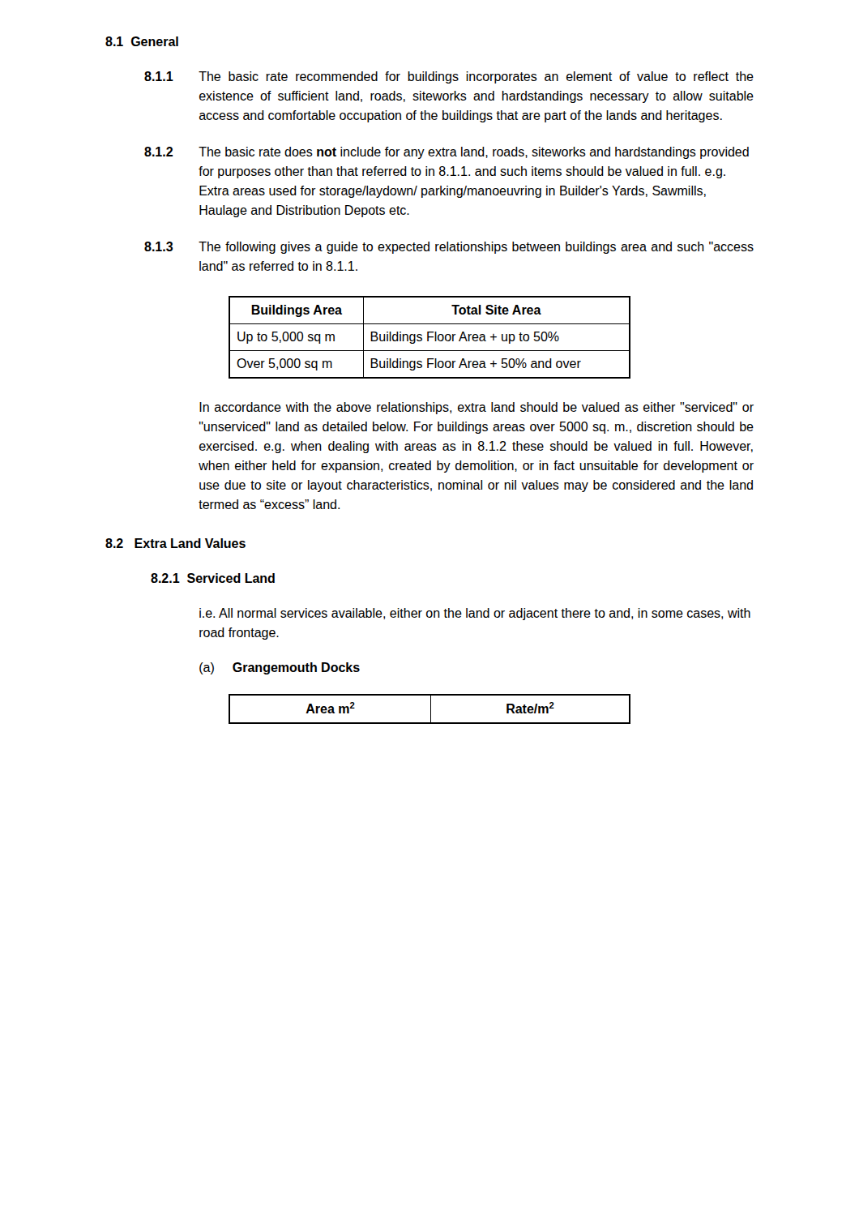8.1 General
8.1.1
The basic rate recommended for buildings incorporates an element of value to reflect the existence of sufficient land, roads, siteworks and hardstandings necessary to allow suitable access and comfortable occupation of the buildings that are part of the lands and heritages.
8.1.2
The basic rate does not include for any extra land, roads, siteworks and hardstandings provided for purposes other than that referred to in 8.1.1. and such items should be valued in full. e.g. Extra areas used for storage/laydown/ parking/manoeuvring in Builder's Yards, Sawmills, Haulage and Distribution Depots etc.
8.1.3
The following gives a guide to expected relationships between buildings area and such "access land" as referred to in 8.1.1.
| Buildings Area | Total Site Area |
| --- | --- |
| Up to 5,000 sq m | Buildings Floor Area + up to 50% |
| Over 5,000 sq m | Buildings Floor Area + 50% and over |
In accordance with the above relationships, extra land should be valued as either "serviced" or "unserviced" land as detailed below. For buildings areas over 5000 sq. m., discretion should be exercised. e.g. when dealing with areas as in 8.1.2 these should be valued in full. However, when either held for expansion, created by demolition, or in fact unsuitable for development or use due to site or layout characteristics, nominal or nil values may be considered and the land termed as “excess” land.
8.2 Extra Land Values
8.2.1 Serviced Land
i.e. All normal services available, either on the land or adjacent there to and, in some cases, with road frontage.
(a) Grangemouth Docks
| Area m 2 | Rate/m 2 |
| --- | --- |